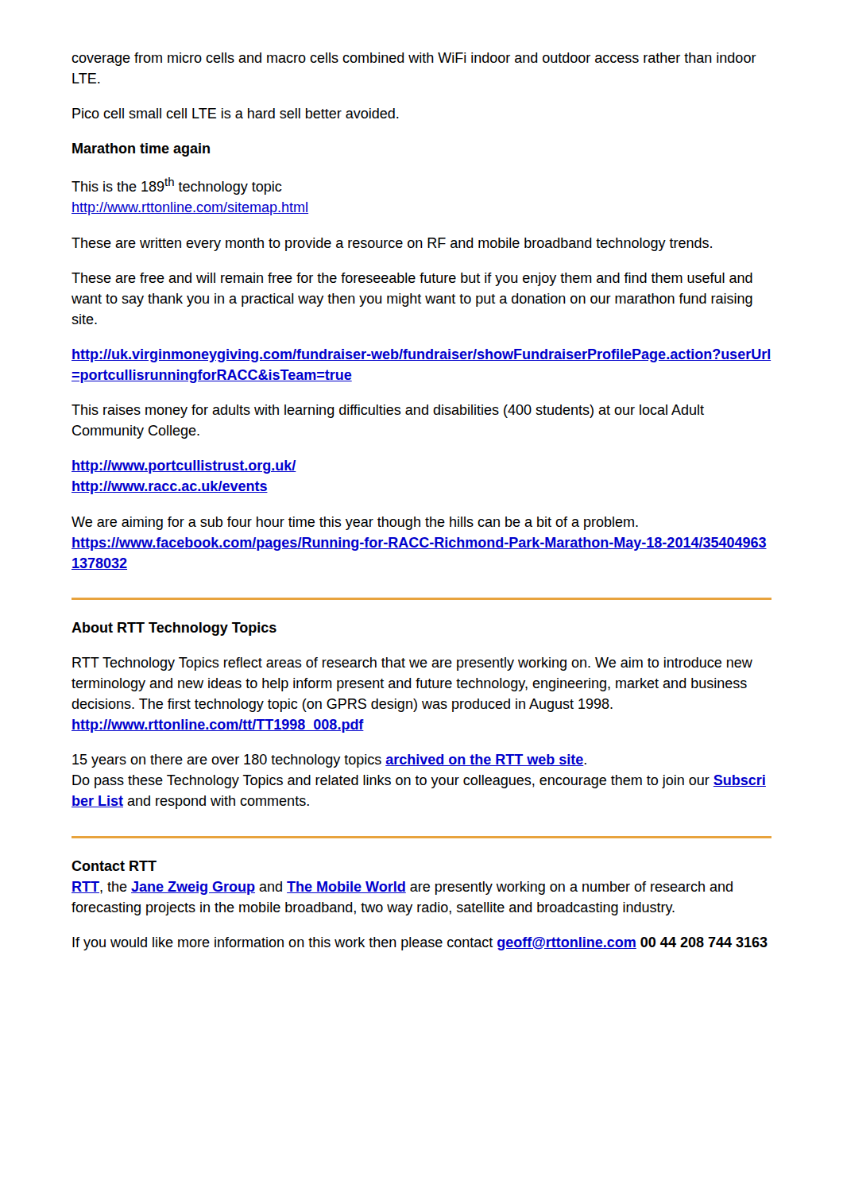coverage from micro cells and macro cells combined with WiFi indoor and outdoor access rather than indoor LTE.
Pico cell small cell LTE is a hard sell better avoided.
Marathon time again
This is the 189th technology topic
http://www.rttonline.com/sitemap.html
These are written every month to provide a resource on RF and mobile broadband technology trends.
These are free and will remain free for the foreseeable future but if you enjoy them and find them useful and want to say thank you in a practical way then you might want to put a donation on our marathon fund raising site.
http://uk.virginmoneygiving.com/fundraiser-web/fundraiser/showFundraiserProfilePage.action?userUrl=portcullisrunningforRACC&isTeam=true
This raises money for adults with learning difficulties and disabilities (400 students) at our local Adult Community College.
http://www.portcullistrust.org.uk/ http://www.racc.ac.uk/events
We are aiming for a sub four hour time this year though the hills can be a bit of a problem.
https://www.facebook.com/pages/Running-for-RACC-Richmond-Park-Marathon-May-18-2014/354049631378032
About RTT Technology Topics
RTT Technology Topics reflect areas of research that we are presently working on. We aim to introduce new terminology and new ideas to help inform present and future technology, engineering, market and business decisions. The first technology topic (on GPRS design) was produced in August 1998.
http://www.rttonline.com/tt/TT1998_008.pdf
15 years on there are over 180 technology topics archived on the RTT web site.
Do pass these Technology Topics and related links on to your colleagues, encourage them to join our Subscriber List and respond with comments.
Contact RTT
RTT, the Jane Zweig Group and The Mobile World are presently working on a number of research and forecasting projects in the mobile broadband, two way radio, satellite and broadcasting industry.
If you would like more information on this work then please contact geoff@rttonline.com 00 44 208 744 3163